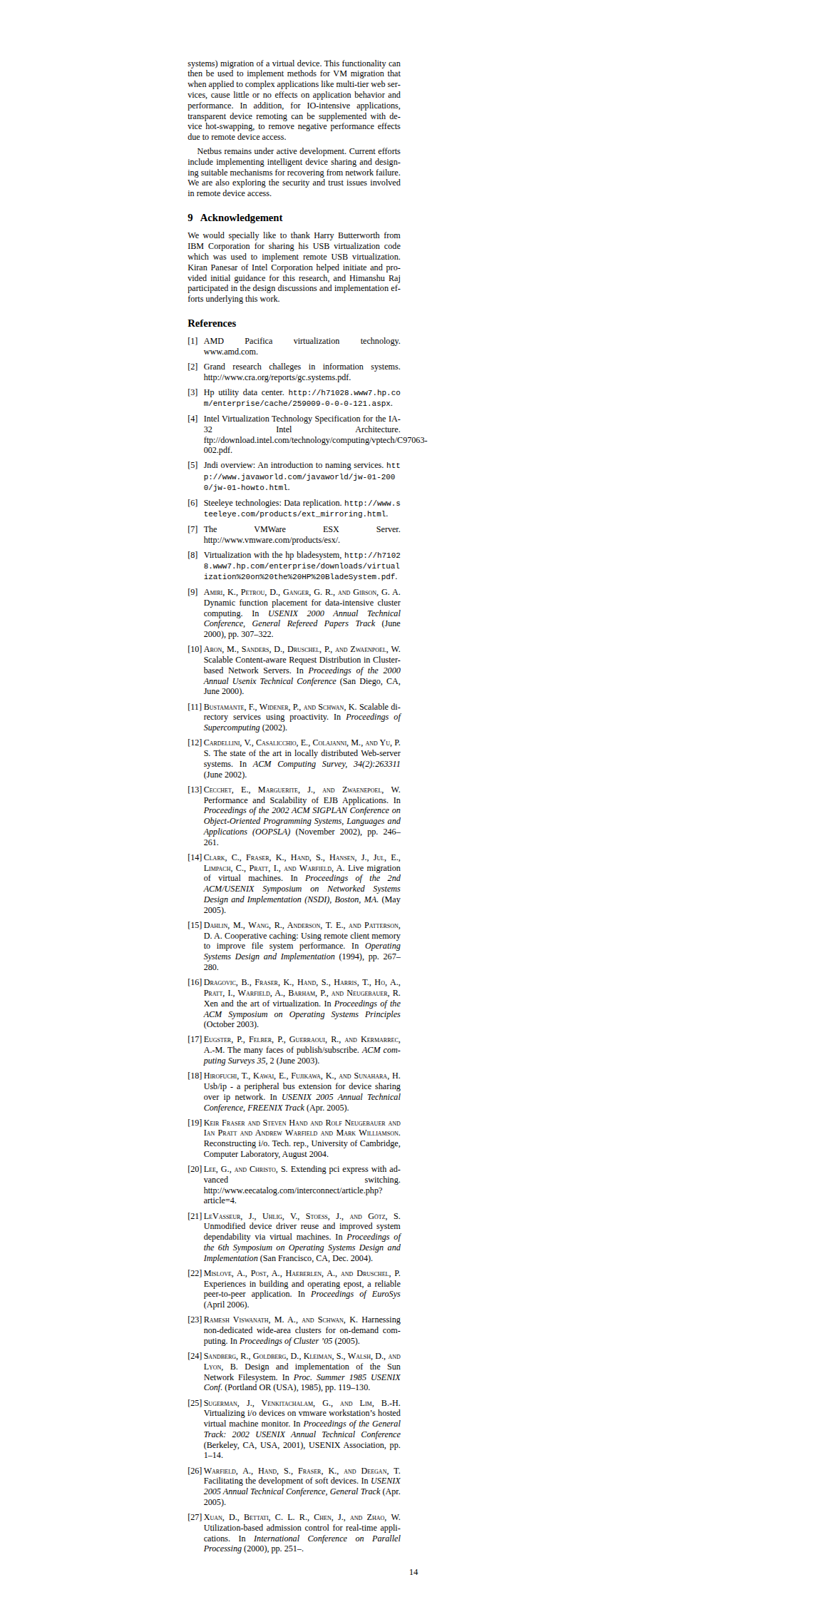systems) migration of a virtual device. This functionality can then be used to implement methods for VM migration that when applied to complex applications like multi-tier web services, cause little or no effects on application behavior and performance. In addition, for IO-intensive applications, transparent device remoting can be supplemented with device hot-swapping, to remove negative performance effects due to remote device access.
Netbus remains under active development. Current efforts include implementing intelligent device sharing and designing suitable mechanisms for recovering from network failure. We are also exploring the security and trust issues involved in remote device access.
9 Acknowledgement
We would specially like to thank Harry Butterworth from IBM Corporation for sharing his USB virtualization code which was used to implement remote USB virtualization. Kiran Panesar of Intel Corporation helped initiate and provided initial guidance for this research, and Himanshu Raj participated in the design discussions and implementation efforts underlying this work.
References
[1] AMD Pacifica virtualization technology. www.amd.com.
[2] Grand research challeges in information systems. http://www.cra.org/reports/gc.systems.pdf.
[3] Hp utility data center. http://h71028.www7.hp.com/enterprise/cache/259009-0-0-0-121.aspx.
[4] Intel Virtualization Technology Specification for the IA-32 Intel Architecture. ftp://download.intel.com/technology/computing/vptech/C97063-002.pdf.
[5] Jndi overview: An introduction to naming services. http://www.javaworld.com/javaworld/jw-01-2000/jw-01-howto.html.
[6] Steeleye technologies: Data replication. http://www.steeleye.com/products/ext_mirroring.html.
[7] The VMWare ESX Server. http://www.vmware.com/products/esx/.
[8] Virtualization with the hp bladesystem, http://h71028.www7.hp.com/enterprise/downloads/virtualization%20on%20the%20HP%20BladeSystem.pdf.
[9] Amiri, K., Petrou, D., Ganger, G. R., and Gibson, G. A. Dynamic function placement for data-intensive cluster computing. In USENIX 2000 Annual Technical Conference, General Refereed Papers Track (June 2000), pp. 307–322.
[10] Aron, M., Sanders, D., Druschel, P., and Zwaenpoel, W. Scalable Content-aware Request Distribution in Cluster-based Network Servers. In Proceedings of the 2000 Annual Usenix Technical Conference (San Diego, CA, June 2000).
[11] Bustamante, F., Widener, P., and Schwan, K. Scalable directory services using proactivity. In Proceedings of Supercomputing (2002).
[12] Cardellini, V., Casalicchio, E., Colajanni, M., and Yu, P. S. The state of the art in locally distributed Web-server systems. In ACM Computing Survey, 34(2):263311 (June 2002).
[13] Cecchet, E., Marguerite, J., and Zwaenepoel, W. Performance and Scalability of EJB Applications. In Proceedings of the 2002 ACM SIGPLAN Conference on Object-Oriented Programming Systems, Languages and Applications (OOPSLA) (November 2002), pp. 246–261.
[14] Clark, C., Fraser, K., Hand, S., Hansen, J., Jul, E., Limpach, C., Pratt, I., and Warfield, A. Live migration of virtual machines. In Proceedings of the 2nd ACM/USENIX Symposium on Networked Systems Design and Implementation (NSDI), Boston, MA. (May 2005).
[15] Dahlin, M., Wang, R., Anderson, T. E., and Patterson, D. A. Cooperative caching: Using remote client memory to improve file system performance. In Operating Systems Design and Implementation (1994), pp. 267–280.
[16] Dragovic, B., Fraser, K., Hand, S., Harris, T., Ho, A., Pratt, I., Warfield, A., Barham, P., and Neugebauer, R. Xen and the art of virtualization. In Proceedings of the ACM Symposium on Operating Systems Principles (October 2003).
[17] Eugster, P., Felber, P., Guerraoui, R., and Kermarrec, A.-M. The many faces of publish/subscribe. ACM computing Surveys 35, 2 (June 2003).
[18] Hirofuchi, T., Kawai, E., Fujikawa, K., and Sunahara, H. Usb/ip - a peripheral bus extension for device sharing over ip network. In USENIX 2005 Annual Technical Conference, FREENIX Track (Apr. 2005).
[19] Keir Fraser and Steven Hand and Rolf Neugebauer and Ian Pratt and Andrew Warfield and Mark Williamson. Reconstructing i/o. Tech. rep., University of Cambridge, Computer Laboratory, August 2004.
[20] Lee, G., and Christo, S. Extending pci express with advanced switching. http://www.eecatalog.com/interconnect/article.php?article=4.
[21] LeVasseur, J., Uhlig, V., Stoess, J., and Götz, S. Unmodified device driver reuse and improved system dependability via virtual machines. In Proceedings of the 6th Symposium on Operating Systems Design and Implementation (San Francisco, CA, Dec. 2004).
[22] Mislove, A., Post, A., Haeberlen, A., and Druschel, P. Experiences in building and operating epost, a reliable peer-to-peer application. In Proceedings of EuroSys (April 2006).
[23] Ramesh Viswanath, M. A., and Schwan, K. Harnessing non-dedicated wide-area clusters for on-demand computing. In Proceedings of Cluster ’05 (2005).
[24] Sandberg, R., Goldberg, D., Kleiman, S., Walsh, D., and Lyon, B. Design and implementation of the Sun Network Filesystem. In Proc. Summer 1985 USENIX Conf. (Portland OR (USA), 1985), pp. 119–130.
[25] Sugerman, J., Venkitachalam, G., and Lim, B.-H. Virtualizing i/o devices on vmware workstation’s hosted virtual machine monitor. In Proceedings of the General Track: 2002 USENIX Annual Technical Conference (Berkeley, CA, USA, 2001), USENIX Association, pp. 1–14.
[26] Warfield, A., Hand, S., Fraser, K., and Deegan, T. Facilitating the development of soft devices. In USENIX 2005 Annual Technical Conference, General Track (Apr. 2005).
[27] Xuan, D., Bettati, C. L. R., Chen, J., and Zhao, W. Utilization-based admission control for real-time applications. In International Conference on Parallel Processing (2000), pp. 251–.
14